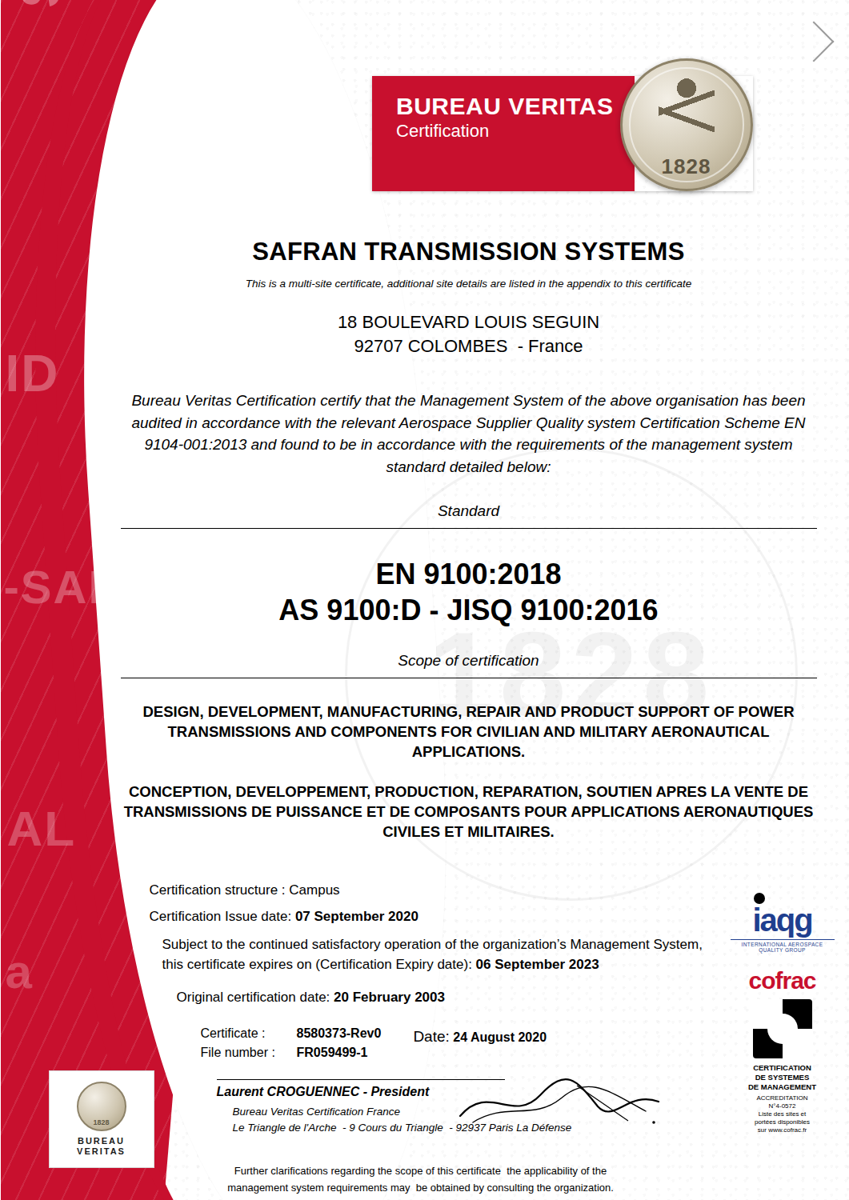1828
SAFRAN
ID
-SAN
AL
a
BUREAU VERITAS
Certification
1828
SAFRAN TRANSMISSION SYSTEMS
This is a multi-site certificate, additional site details are listed in the appendix to this certificate
18 BOULEVARD LOUIS SEGUIN
92707 COLOMBES - France
Bureau Veritas Certification certify that the Management System of the above organisation has been audited in accordance with the relevant Aerospace Supplier Quality system Certification Scheme EN 9104-001:2013 and found to be in accordance with the requirements of the management system standard detailed below:
Standard
EN 9100:2018
AS 9100:D - JISQ 9100:2016
Scope of certification
DESIGN, DEVELOPMENT, MANUFACTURING, REPAIR AND PRODUCT SUPPORT OF POWER TRANSMISSIONS AND COMPONENTS FOR CIVILIAN AND MILITARY AERONAUTICAL APPLICATIONS.
CONCEPTION, DEVELOPPEMENT, PRODUCTION, REPARATION, SOUTIEN APRES LA VENTE DE TRANSMISSIONS DE PUISSANCE ET DE COMPOSANTS POUR APPLICATIONS AERONAUTIQUES CIVILES ET MILITAIRES.
Certification structure : Campus
Certification Issue date: 07 September 2020
Subject to the continued satisfactory operation of the organization’s Management System,
this certificate expires on (Certification Expiry date): 06 September 2023
Original certification date: 20 February 2003
Certificate : 8580373-Rev0
File number : FR059499-1
Date: 24 August 2020
Laurent CROGUENNEC - President
Bureau Veritas Certification France
Le Triangle de l'Arche - 9 Cours du Triangle - 92937 Paris La Défense
Further clarifications regarding the scope of this certificate the applicability of the
management system requirements may be obtained by consulting the organization.
To check this certificate validity, please call + 33(0) 1 41 97 00 60.
iaqg
INTERNATIONAL AEROSPACE
QUALITY GROUP
cofrac
CERTIFICATION
DE SYSTEMES
DE MANAGEMENT ACCREDITATION
N°4-0572
Liste des sites et
portées disponibles
sur www.cofrac.fr
BUREAU
VERITAS